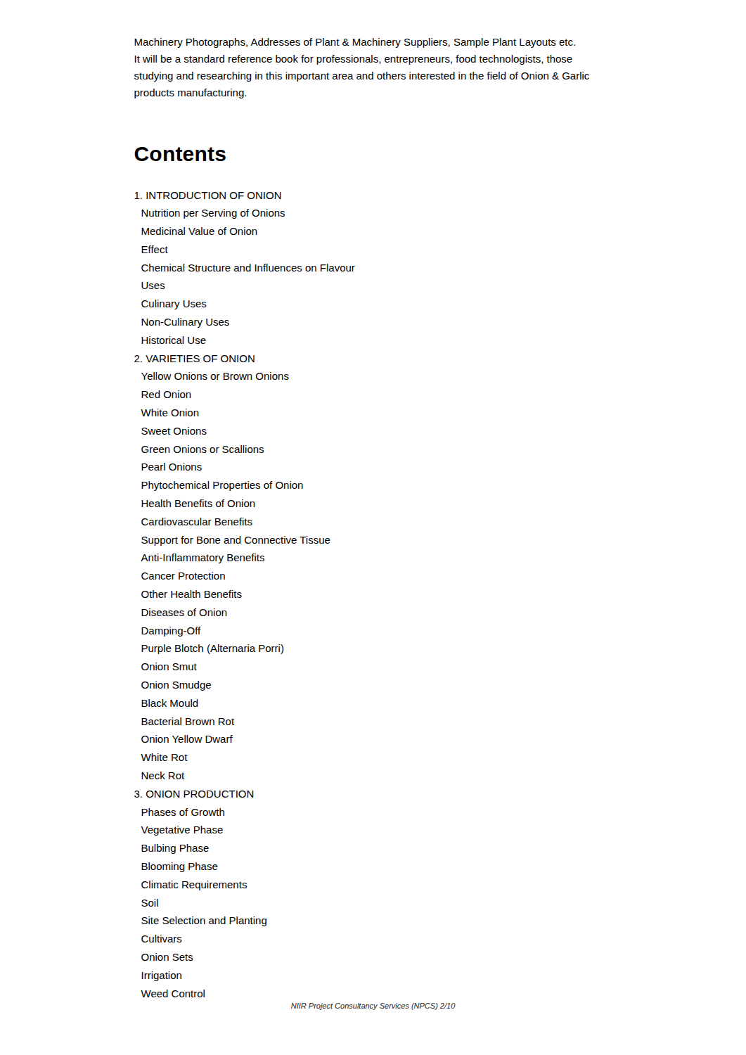Machinery Photographs, Addresses of Plant & Machinery Suppliers, Sample Plant Layouts etc.
It will be a standard reference book for professionals, entrepreneurs, food technologists, those studying and researching in this important area and others interested in the field of Onion & Garlic products manufacturing.
Contents
1. INTRODUCTION OF ONION
Nutrition per Serving of Onions
Medicinal Value of Onion
Effect
Chemical Structure and Influences on Flavour
Uses
Culinary Uses
Non-Culinary Uses
Historical Use
2. VARIETIES OF ONION
Yellow Onions or Brown Onions
Red Onion
White Onion
Sweet Onions
Green Onions or Scallions
Pearl Onions
Phytochemical Properties of Onion
Health Benefits of Onion
Cardiovascular Benefits
Support for Bone and Connective Tissue
Anti-Inflammatory Benefits
Cancer Protection
Other Health Benefits
Diseases of Onion
Damping-Off
Purple Blotch (Alternaria Porri)
Onion Smut
Onion Smudge
Black Mould
Bacterial Brown Rot
Onion Yellow Dwarf
White Rot
Neck Rot
3. ONION PRODUCTION
Phases of Growth
Vegetative Phase
Bulbing Phase
Blooming Phase
Climatic Requirements
Soil
Site Selection and Planting
Cultivars
Onion Sets
Irrigation
Weed Control
NIIR Project Consultancy Services (NPCS) 2/10